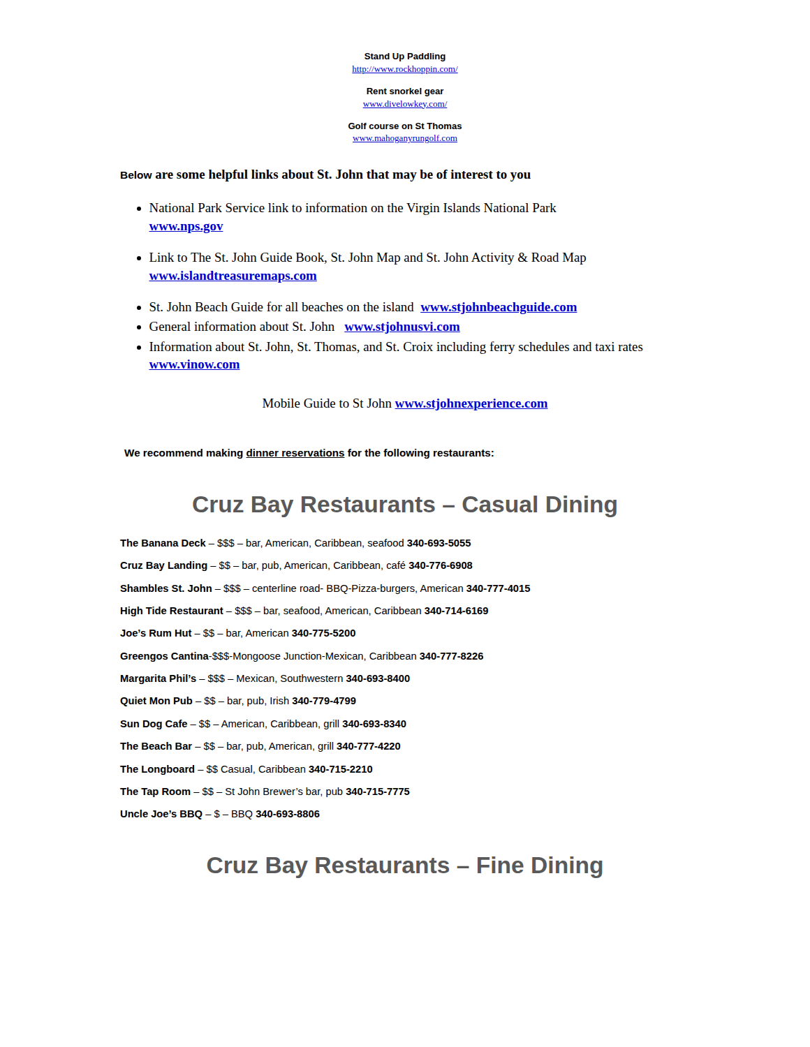Stand Up Paddling
http://www.rockhoppin.com/
Rent snorkel gear
www.divelowkey.com/
Golf course on St Thomas
www.mahoganyrungolf.com
Below are some helpful links about St. John that may be of interest to you
National Park Service link to information on the Virgin Islands National Park
www.nps.gov
Link to The St. John Guide Book, St. John Map and St. John Activity & Road Map
www.islandtreasuremaps.com
St. John Beach Guide for all beaches on the island www.stjohnbeachguide.com
General information about St. John www.stjohnusvi.com
Information about St. John, St. Thomas, and St. Croix including ferry schedules and taxi rates www.vinow.com
Mobile Guide to St John www.stjohnexperience.com
We recommend making dinner reservations for the following restaurants:
Cruz Bay Restaurants – Casual Dining
The Banana Deck – $$$ – bar, American, Caribbean, seafood 340-693-5055
Cruz Bay Landing – $$ – bar, pub, American, Caribbean, café 340-776-6908
Shambles St. John – $$$ – centerline road- BBQ-Pizza-burgers, American 340-777-4015
High Tide Restaurant – $$$ – bar, seafood, American, Caribbean 340-714-6169
Joe’s Rum Hut – $$ – bar, American 340-775-5200
Greengos Cantina-$$$-Mongoose Junction-Mexican, Caribbean 340-777-8226
Margarita Phil’s – $$$ – Mexican, Southwestern 340-693-8400
Quiet Mon Pub – $$ – bar, pub, Irish 340-779-4799
Sun Dog Cafe – $$ – American, Caribbean, grill 340-693-8340
The Beach Bar – $$ – bar, pub, American, grill 340-777-4220
The Longboard – $$ Casual, Caribbean 340-715-2210
The Tap Room – $$ – St John Brewer’s bar, pub 340-715-7775
Uncle Joe’s BBQ – $ – BBQ 340-693-8806
Cruz Bay Restaurants – Fine Dining